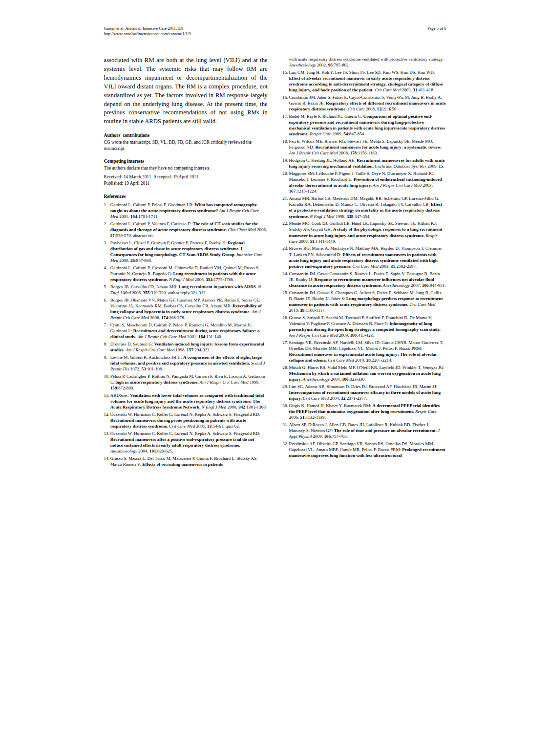Guerin et al. Annals of Intensive Care 2011, 1:9
http://www.annalsofintensivecare.com/content/1/1/9
Page 5 of 6
associated with RM are both at the lung level (VILI) and at the systemic level. The systemic risks that may follow RM are hemodynamics impairment or decompartimentalization of the VILI toward distant organs. The RM is a complex procedure, not standardized as yet. The factors involved in RM response largely depend on the underlying lung disease. At the present time, the previous conservative recommendations of not using RMs in routine in stable ARDS patients are still valid.
Authors' contributions
CG wrote the manuscript. SD, VL, BD, FB, GB, and JCR critically reviewed the manuscript.
Competing interests
The authors declare that they have no competing interests.
Received: 14 March 2011 Accepted: 19 April 2011
Published: 19 April 2011
References
Gattinoni L, Caironi P, Pelosi P, Goodman LR: What has computed tomography taught us about the acute respiratory distress syndrome? Am J Respir Crit Care Med 2001, 164:1701-1711.
Gattinoni L, Caironi P, Valenza F, Carlesso E: The role of CT-scan studies for the diagnosis and therapy of acute respiratory distress syndrome. Clin Chest Med 2006, 27:559-570, abstract vii.
Puybasset L, Cluzel P, Gusman P, Grenier P, Preteux F, Rouby JJ: Regional distribution of gas and tissue in acute respiratory distress syndrome. I. Consequences for lung morphology. CT Scan ARDS Study Group. Intensive Care Med 2000, 26:857-869.
Gattinoni L, Caironi P, Cressoni M, Chiumello D, Ranieri VM, Quintel M, Russo S, Patroniti N, Cornejo R, Bugedo G: Lung recruitment in patients with the acute respiratory distress syndrome. N Engl J Med 2006, 354:1775-1786.
Borges JB, Carvalho CR, Amato MB: Lung recruitment in patients with ARDS. N Engl J Med 2006, 355:319-320, author reply 321-312.
Borges JB, Okamoto VN, Matos GF, Caramez MP, Arantes PR, Barros F, Souza CE, Victorino JA, Kacmarek RM, Barbas CS, Carvalho CR, Amato MB: Reversibility of lung collapse and hypoxemia in early acute respiratory distress syndrome. Am J Respir Crit Care Med 2006, 174:268-278.
Crotti S, Mascheroni D, Caironi P, Pelosi P, Ronzoni G, Mondino M, Marini JJ, Gattinoni L: Recruitment and derecruitment during acute respiratory failure: a clinical study. Am J Respir Crit Care Med 2001, 164:131-140.
Dreyfuss D, Saumon G: Ventilator-induced lung injury: lessons from experimental studies. Am J Respir Crit Care Med 1998, 157:294-323.
Levine M, Gilbert R, Auchincloss JH Jr: A comparison of the effects of sighs, large tidal volumes, and positive end expiratory pressure in assisted ventilation. Scand J Respir Dis 1972, 53:101-108.
Pelosi P, Cadringher P, Bottino N, Panigada M, Carrieri F, Riva E, Lissoni A, Gattinoni L: Sigh in acute respiratory distress syndrome. Am J Respir Crit Care Med 1999, 159:872-880.
ARDSnet: Ventilation with lower tidal volumes as compared with traditional tidal volumes for acute lung injury and the acute respiratory distress syndrome. The Acute Respiratory Distress Syndrome Network. N Engl J Med 2000, 342:1301-1308.
Oczenski W, Hormann C, Keller C, Lorenzl N, Kepka A, Schwarz S, Fitzgerald RD: Recruitment maneuvers during prone positioning in patients with acute respiratory distress syndrome. Crit Care Med 2005, 33:54-61, quiz 62.
Oczenski W, Hormann C, Keller C, Lorenzl N, Kepka A, Schwarz S, Fitzgerald RD: Recruitment maneuvers after a positive end-expiratory pressure trial do not induce sustained effects in early adult respiratory distress syndrome. Anesthesiology 2004, 101:620-625.
Grasso S, Mascia L, Del Turco M, Malacarne P, Giunta F, Brochard L, Slutsky AS, Marco Ranieri V: Effects of recruiting maneuvers in patients
with acute respiratory distress syndrome ventilated with protective ventilatory strategy. Anesthesiology 2002, 96:795-802.
Lim CM, Jung H, Koh Y, Lee JS, Shim TS, Lee SD, Kim WS, Kim DS, Kim WD: Effect of alveolar recruitment maneuver in early acute respiratory distress syndrome according to anti-derecruitment strategy, etiological category of diffuse lung injury, and body position of the patient. Crit Care Med 2003, 31:411-418.
Constantin JM, Jaber S, Futier E, Cayot-Constantin S, Verny-Pic M, Jung B, Bailly A, Guerin R, Bazin JE: Respiratory effects of different recruitment maneuvers in acute respiratory distress syndrome. Crit Care 2008, 12(2): R50.
Badet M, Bayle F, Richard JC, Guerin C: Comparison of optimal positive end-expiratory pressure and recruitment maneuvers during lung-protective mechanical ventilation in patients with acute lung injury/acute respiratory distress syndrome. Respir Care 2009, 54:847-854.
Fan E, Wilcox ME, Brower RG, Stewart TE, Mehta S, Lapinsky SE, Meade MO, Ferguson ND: Recruitment maneuvers for acute lung injury: a systematic review. Am J Respir Crit Care Med 2008, 178:1156-1163.
Hodgson C, Keating JL, Holland AE: Recruitment manoeuvres for adults with acute lung injury receiving mechanical ventilation. Cochrane Database Syst Rev 2009, 15.
Maggiore SM, Lellouche F, Pigeot J, Taille S, Deye N, Durrmeyer X, Richard JC, Mancebo J, Lemaire F, Brochard L: Prevention of endotracheal suctioning-induced alveolar derecruitment in acute lung injury. Am J Respir Crit Care Med 2003, 167:1215-1224.
Amato MB, Barbas CS, Medeiros DM, Magaldi RB, Schettino GP, Lorenzi-Filho G, Kairalla RA, Deheinzelin D, Munoz C, Oliveira R, Takagaki TY, Carvalho CR: Effect of a protective-ventilation strategy on mortality in the acute respiratory distress syndrome. N Engl J Med 1998, 338:347-354.
Meade MO, Cook DJ, Griffith LE, Hand LE, Lapinsky SE, Stewart TE, Killian KJ, Slutsky AS, Guyatt GH: A study of the physiologic responses to a lung recruitment maneuver in acute lung injury and acute respiratory distress syndrome. Respir Care 2008, 53:1441-1449.
Brower RG, Morris A, MacIntyre N, Matthay MA, Hayden D, Thompson T, Clemmer T, Lanken PN, Schoenfeld D: Effects of recruitment maneuvers in patients with acute lung injury and acute respiratory distress syndrome ventilated with high positive end-expiratory pressure. Crit Care Med 2003, 31:2592-2597.
Constantin JM, Cayot-Constantin S, Roszyk L, Futier E, Sapin V, Dastugue B, Bazin JE, Rouby JJ: Response to recruitment maneuver influences net alveolar fluid clearance in acute respiratory distress syndrome. Anesthesiology 2007, 106:944-951.
Constantin JM, Grasso S, Chanques G, Aufort S, Futier E, Sebbane M, Jung B, Gallix B, Bazin JE, Rouby JJ, Jaber S: Lung morphology predicts response to recruitment maneuver in patients with acute respiratory distress syndrome. Crit Care Med 2010, 38:1108-1117.
Grasso S, Stripoli T, Sacchi M, Trerotoli P, Staffieri F, Franchini D, De Monte V, Valentini V, Pugliese P, Crovace A, Driessen B, Fiore T: Inhomogeneity of lung parenchyma during the open lung strategy: a computed tomography scan study. Am J Respir Crit Care Med 2009, 180:415-423.
Santiago VR, Rzezinski AF, Nardelli LM, Silva JD, Garcia CSNB, Maron-Gutierrez T, Ornellas DS, Morales MM, Capelozzi VL, Marini J, Pelosi P, Rocco PRM: Recruitment maneuver in experimental acute lung injury: The role of alveolar collapse and edema. Crit Care Med 2010, 38:2207-2214.
Musch G, Harris RS, Vidal Melo MF, O'Neill KR, Layfield JD, Winkler T, Venegas JG: Mechanism by which a sustained inflation can worsen oxygenation in acute lung injury. Anesthesiology 2004, 100:323-330.
Lim SC, Adams AB, Simonson D, Dries DJ, Broccard AF, Hotchkiss JR, Marini JJ: Intercomparison of recruitment maneuver efficacy in three models of acute lung injury. Crit Care Med 2004, 32:2371-2377.
Girgis K, Hamed H, Khater Y, Kacmarek RM: A decremental PEEP trial identifies the PEEP level that maintains oxygenation after lung recruitment. Respir Care 2006, 51:1132-1139.
Albert SP, DiRocco J, Allen GB, Bates JH, Lafollette R, Kubiak BD, Fischer J, Maroney S, Nieman GF: The role of time and pressure on alveolar recruitment. J Appl Physiol 2009, 106:757-765.
Rzezinskia AF, Oliveira GP, Santiago VR, Santos RS, Ornellas DS, Morales MM, Capelozzi VL, Amato MBP, Conde MB, Pelosi P, Rocco PRM: Prolonged recruitment manoeuvre improves lung function with less ultrastructural